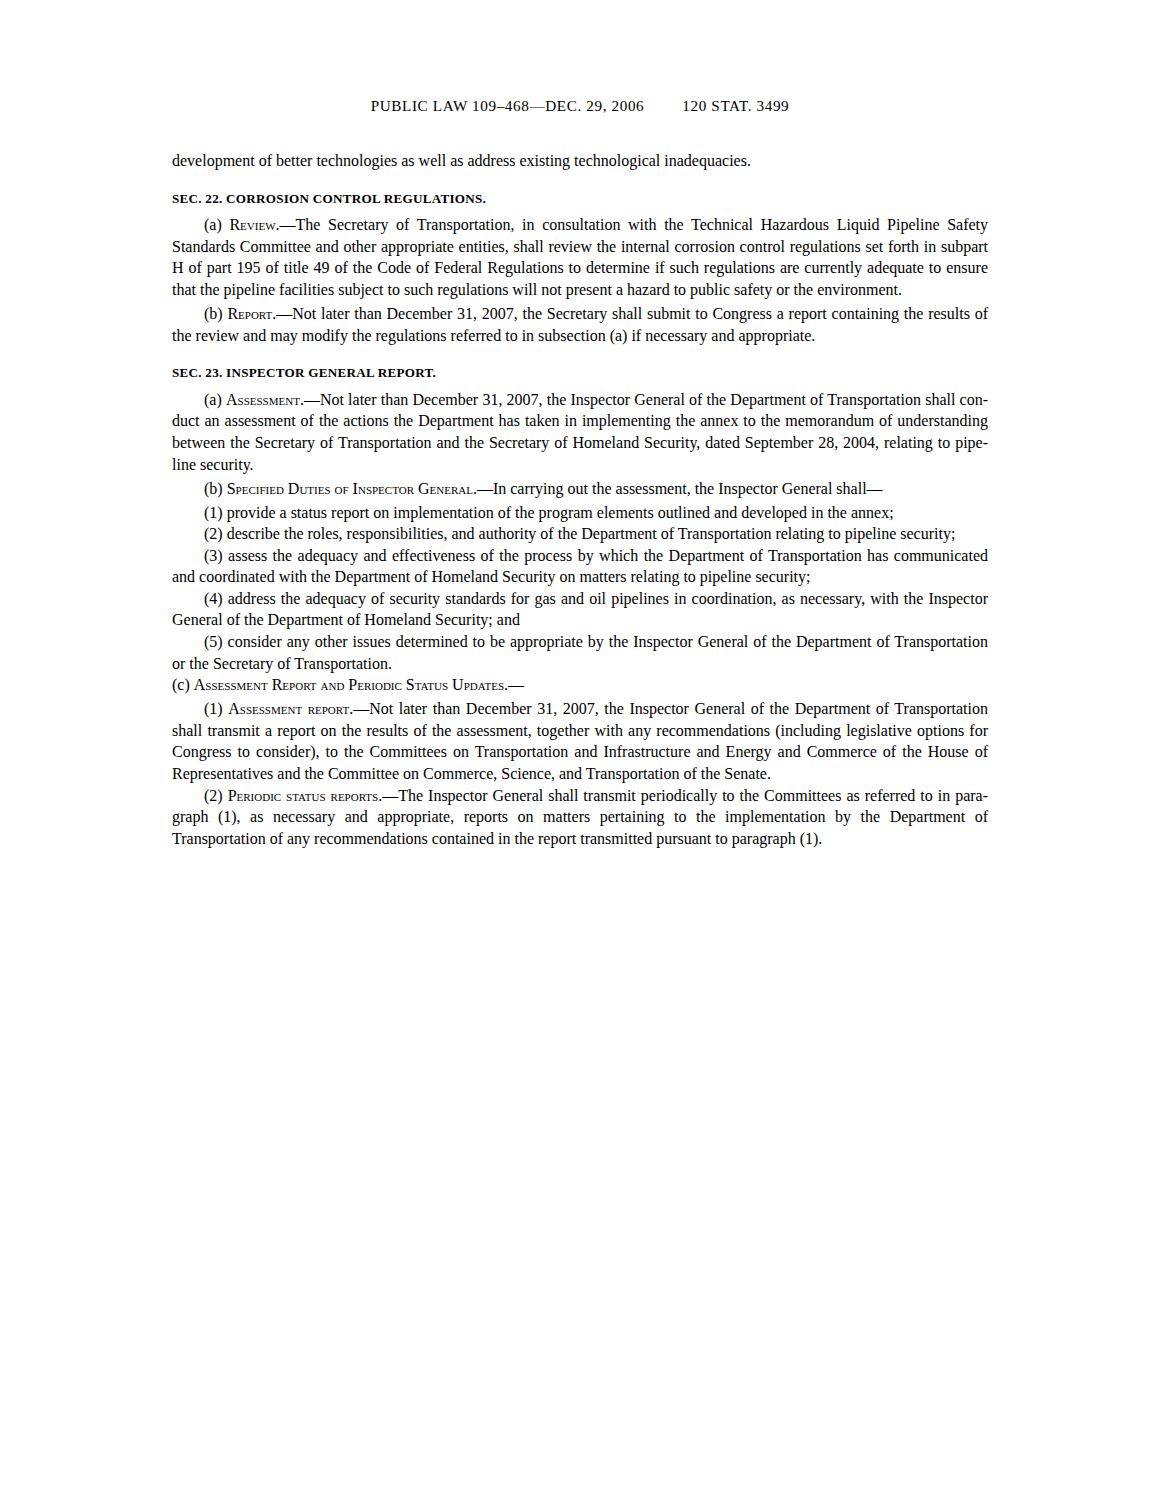PUBLIC LAW 109–468—DEC. 29, 2006120 STAT. 3499
development of better technologies as well as address existing technological inadequacies.
SEC. 22. CORROSION CONTROL REGULATIONS.
(a) Review.—The Secretary of Transportation, in consultation with the Technical Hazardous Liquid Pipeline Safety Standards Committee and other appropriate entities, shall review the internal corrosion control regulations set forth in subpart H of part 195 of title 49 of the Code of Federal Regulations to determine if such regulations are currently adequate to ensure that the pipeline facilities subject to such regulations will not present a hazard to public safety or the environment.
(b) Report.—Not later than December 31, 2007, the Secretary shall submit to Congress a report containing the results of the review and may modify the regulations referred to in subsection (a) if necessary and appropriate.
SEC. 23. INSPECTOR GENERAL REPORT.
(a) Assessment.—Not later than December 31, 2007, the Inspector General of the Department of Transportation shall conduct an assessment of the actions the Department has taken in implementing the annex to the memorandum of understanding between the Secretary of Transportation and the Secretary of Homeland Security, dated September 28, 2004, relating to pipeline security.
(b) Specified Duties of Inspector General.—In carrying out the assessment, the Inspector General shall—
(1) provide a status report on implementation of the program elements outlined and developed in the annex;
(2) describe the roles, responsibilities, and authority of the Department of Transportation relating to pipeline security;
(3) assess the adequacy and effectiveness of the process by which the Department of Transportation has communicated and coordinated with the Department of Homeland Security on matters relating to pipeline security;
(4) address the adequacy of security standards for gas and oil pipelines in coordination, as necessary, with the Inspector General of the Department of Homeland Security; and
(5) consider any other issues determined to be appropriate by the Inspector General of the Department of Transportation or the Secretary of Transportation.
(c) Assessment Report and Periodic Status Updates.—
(1) Assessment report.—Not later than December 31, 2007, the Inspector General of the Department of Transportation shall transmit a report on the results of the assessment, together with any recommendations (including legislative options for Congress to consider), to the Committees on Transportation and Infrastructure and Energy and Commerce of the House of Representatives and the Committee on Commerce, Science, and Transportation of the Senate.
(2) Periodic status reports.—The Inspector General shall transmit periodically to the Committees as referred to in paragraph (1), as necessary and appropriate, reports on matters pertaining to the implementation by the Department of Transportation of any recommendations contained in the report transmitted pursuant to paragraph (1).